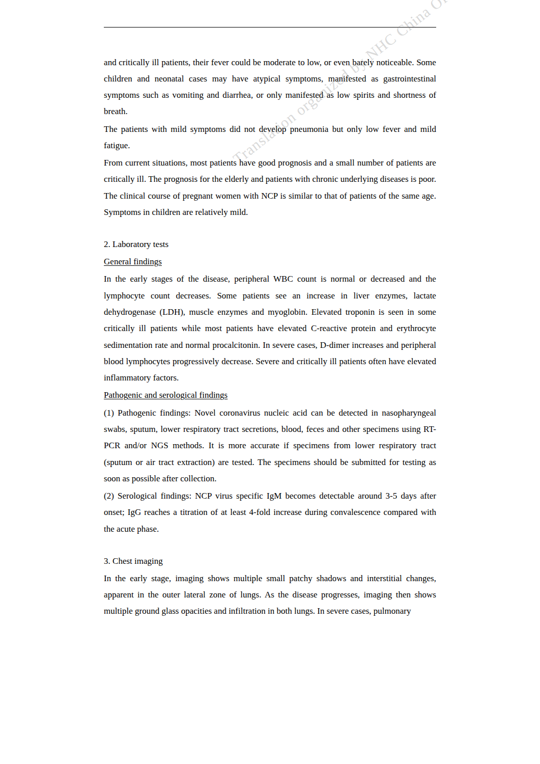Translation organized by NHC China Office
and critically ill patients, their fever could be moderate to low, or even barely noticeable. Some children and neonatal cases may have atypical symptoms, manifested as gastrointestinal symptoms such as vomiting and diarrhea, or only manifested as low spirits and shortness of breath.
The patients with mild symptoms did not develop pneumonia but only low fever and mild fatigue.
From current situations, most patients have good prognosis and a small number of patients are critically ill. The prognosis for the elderly and patients with chronic underlying diseases is poor. The clinical course of pregnant women with NCP is similar to that of patients of the same age. Symptoms in children are relatively mild.
2. Laboratory tests
General findings
In the early stages of the disease, peripheral WBC count is normal or decreased and the lymphocyte count decreases. Some patients see an increase in liver enzymes, lactate dehydrogenase (LDH), muscle enzymes and myoglobin. Elevated troponin is seen in some critically ill patients while most patients have elevated C-reactive protein and erythrocyte sedimentation rate and normal procalcitonin. In severe cases, D-dimer increases and peripheral blood lymphocytes progressively decrease. Severe and critically ill patients often have elevated inflammatory factors.
Pathogenic and serological findings
(1) Pathogenic findings: Novel coronavirus nucleic acid can be detected in nasopharyngeal swabs, sputum, lower respiratory tract secretions, blood, feces and other specimens using RT-PCR and/or NGS methods. It is more accurate if specimens from lower respiratory tract (sputum or air tract extraction) are tested. The specimens should be submitted for testing as soon as possible after collection.
(2) Serological findings: NCP virus specific IgM becomes detectable around 3-5 days after onset; IgG reaches a titration of at least 4-fold increase during convalescence compared with the acute phase.
3. Chest imaging
In the early stage, imaging shows multiple small patchy shadows and interstitial changes, apparent in the outer lateral zone of lungs. As the disease progresses, imaging then shows multiple ground glass opacities and infiltration in both lungs. In severe cases, pulmonary